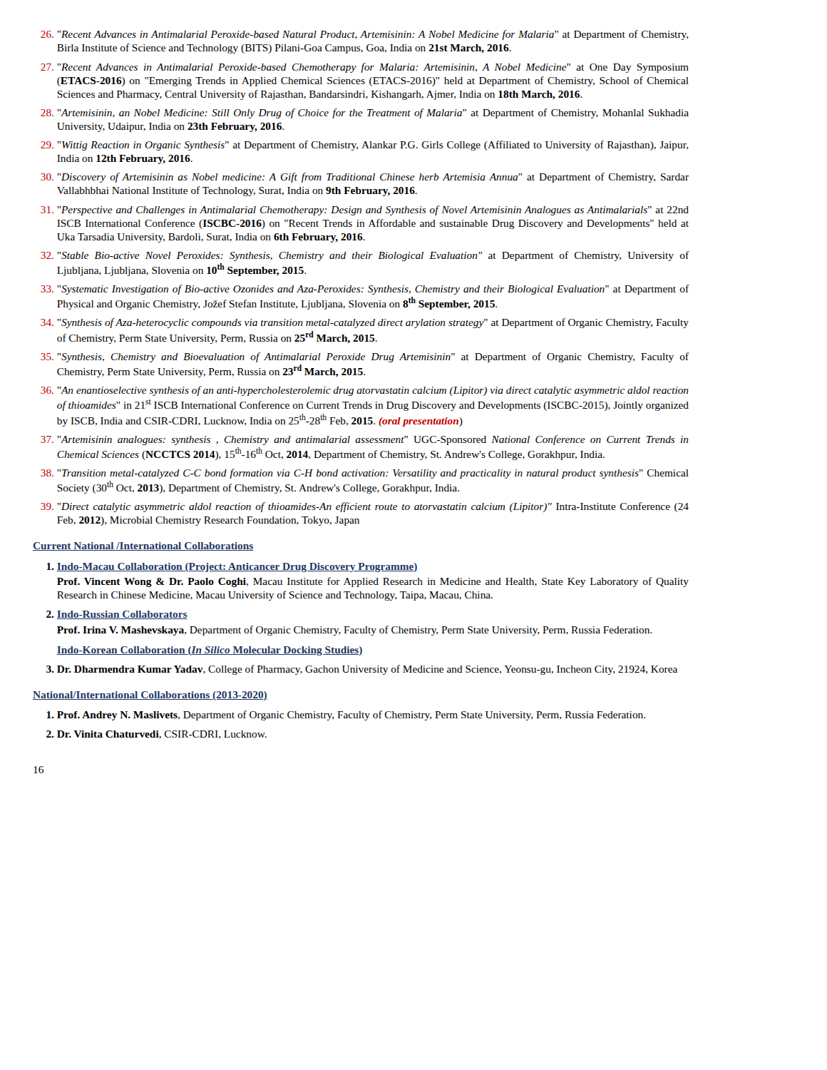"Recent Advances in Antimalarial Peroxide-based Natural Product, Artemisinin: A Nobel Medicine for Malaria" at Department of Chemistry, Birla Institute of Science and Technology (BITS) Pilani-Goa Campus, Goa, India on 21st March, 2016.
"Recent Advances in Antimalarial Peroxide-based Chemotherapy for Malaria: Artemisinin, A Nobel Medicine" at One Day Symposium (ETACS-2016) on "Emerging Trends in Applied Chemical Sciences (ETACS-2016)" held at Department of Chemistry, School of Chemical Sciences and Pharmacy, Central University of Rajasthan, Bandarsindri, Kishangarh, Ajmer, India on 18th March, 2016.
"Artemisinin, an Nobel Medicine: Still Only Drug of Choice for the Treatment of Malaria" at Department of Chemistry, Mohanlal Sukhadia University, Udaipur, India on 23th February, 2016.
"Wittig Reaction in Organic Synthesis" at Department of Chemistry, Alankar P.G. Girls College (Affiliated to University of Rajasthan), Jaipur, India on 12th February, 2016.
"Discovery of Artemisinin as Nobel medicine: A Gift from Traditional Chinese herb Artemisia Annua" at Department of Chemistry, Sardar Vallabhbhai National Institute of Technology, Surat, India on 9th February, 2016.
"Perspective and Challenges in Antimalarial Chemotherapy: Design and Synthesis of Novel Artemisinin Analogues as Antimalarials" at 22nd ISCB International Conference (ISCBC-2016) on "Recent Trends in Affordable and sustainable Drug Discovery and Developments" held at Uka Tarsadia University, Bardoli, Surat, India on 6th February, 2016.
"Stable Bio-active Novel Peroxides: Synthesis, Chemistry and their Biological Evaluation" at Department of Chemistry, University of Ljubljana, Ljubljana, Slovenia on 10th September, 2015.
"Systematic Investigation of Bio-active Ozonides and Aza-Peroxides: Synthesis, Chemistry and their Biological Evaluation" at Department of Physical and Organic Chemistry, Jožef Stefan Institute, Ljubljana, Slovenia on 8th September, 2015.
"Synthesis of Aza-heterocyclic compounds via transition metal-catalyzed direct arylation strategy" at Department of Organic Chemistry, Faculty of Chemistry, Perm State University, Perm, Russia on 25rd March, 2015.
"Synthesis, Chemistry and Bioevaluation of Antimalarial Peroxide Drug Artemisinin" at Department of Organic Chemistry, Faculty of Chemistry, Perm State University, Perm, Russia on 23rd March, 2015.
"An enantioselective synthesis of an anti-hypercholesterolemic drug atorvastatin calcium (Lipitor) via direct catalytic asymmetric aldol reaction of thioamides" in 21st ISCB International Conference on Current Trends in Drug Discovery and Developments (ISCBC-2015), Jointly organized by ISCB, India and CSIR-CDRI, Lucknow, India on 25th-28th Feb, 2015. (oral presentation)
"Artemisinin analogues: synthesis , Chemistry and antimalarial assessment" UGC-Sponsored National Conference on Current Trends in Chemical Sciences (NCCTCS 2014), 15th-16th Oct, 2014, Department of Chemistry, St. Andrew's College, Gorakhpur, India.
"Transition metal-catalyzed C-C bond formation via C-H bond activation: Versatility and practicality in natural product synthesis" Chemical Society (30th Oct, 2013), Department of Chemistry, St. Andrew's College, Gorakhpur, India.
"Direct catalytic asymmetric aldol reaction of thioamides-An efficient route to atorvastatin calcium (Lipitor)" Intra-Institute Conference (24 Feb, 2012), Microbial Chemistry Research Foundation, Tokyo, Japan
Current National /International Collaborations
Indo-Macau Collaboration (Project: Anticancer Drug Discovery Programme) Prof. Vincent Wong & Dr. Paolo Coghi, Macau Institute for Applied Research in Medicine and Health, State Key Laboratory of Quality Research in Chinese Medicine, Macau University of Science and Technology, Taipa, Macau, China.
Indo-Russian Collaborators Prof. Irina V. Mashevskaya, Department of Organic Chemistry, Faculty of Chemistry, Perm State University, Perm, Russia Federation. Indo-Korean Collaboration (In Silico Molecular Docking Studies)
Dr. Dharmendra Kumar Yadav, College of Pharmacy, Gachon University of Medicine and Science, Yeonsu-gu, Incheon City, 21924, Korea
National/International Collaborations (2013-2020)
Prof. Andrey N. Maslivets, Department of Organic Chemistry, Faculty of Chemistry, Perm State University, Perm, Russia Federation.
Dr. Vinita Chaturvedi, CSIR-CDRI, Lucknow.
16